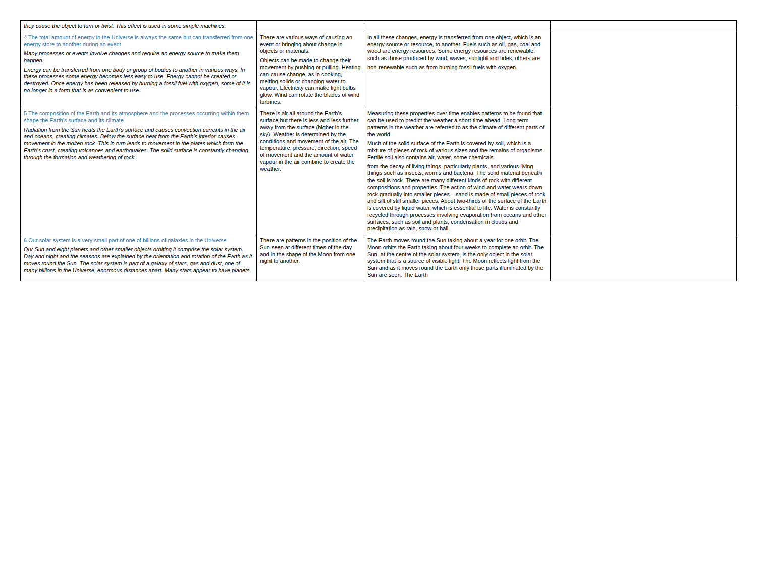| they cause the object to turn or twist. This effect is used in some simple machines. | | | |
| 4 The total amount of energy in the Universe is always the same but can transferred from one energy store to another during an event Many processes or events involve changes and require an energy source to make them happen. Energy can be transferred from one body or group of bodies to another in various ways. In these processes some energy becomes less easy to use. Energy cannot be created or destroyed. Once energy has been released by burning a fossil fuel with oxygen, some of it is no longer in a form that is as convenient to use. | There are various ways of causing an event or bringing about change in objects or materials. Objects can be made to change their movement by pushing or pulling. Heating can cause change, as in cooking, melting solids or changing water to vapour. Electricity can make light bulbs glow. Wind can rotate the blades of wind turbines. | In all these changes, energy is transferred from one object, which is an energy source or resource, to another. Fuels such as oil, gas, coal and wood are energy resources. Some energy resources are renewable, such as those produced by wind, waves, sunlight and tides, others are non-renewable such as from burning fossil fuels with oxygen. | |
| 5 The composition of the Earth and its atmosphere and the processes occurring within them shape the Earth's surface and its climate Radiation from the Sun heats the Earth's surface and causes convection currents in the air and oceans, creating climates. Below the surface heat from the Earth's interior causes movement in the molten rock. This in turn leads to movement in the plates which form the Earth's crust, creating volcanoes and earthquakes. The solid surface is constantly changing through the formation and weathering of rock. | There is air all around the Earth's surface but there is less and less further away from the surface (higher in the sky). Weather is determined by the conditions and movement of the air. The temperature, pressure, direction, speed of movement and the amount of water vapour in the air combine to create the weather. | Measuring these properties over time enables patterns to be found that can be used to predict the weather a short time ahead. Long-term patterns in the weather are referred to as the climate of different parts of the world. Much of the solid surface of the Earth is covered by soil, which is a mixture of pieces of rock of various sizes and the remains of organisms. Fertile soil also contains air, water, some chemicals from the decay of living things, particularly plants, and various living things such as insects, worms and bacteria. The solid material beneath the soil is rock. There are many different kinds of rock with different compositions and properties. The action of wind and water wears down rock gradually into smaller pieces – sand is made of small pieces of rock and silt of still smaller pieces. About two-thirds of the surface of the Earth is covered by liquid water, which is essential to life. Water is constantly recycled through processes involving evaporation from oceans and other surfaces, such as soil and plants, condensation in clouds and precipitation as rain, snow or hail. | |
| 6 Our solar system is a very small part of one of billions of galaxies in the Universe Our Sun and eight planets and other smaller objects orbiting it comprise the solar system. Day and night and the seasons are explained by the orientation and rotation of the Earth as it moves round the Sun. The solar system is part of a galaxy of stars, gas and dust, one of many billions in the Universe, enormous distances apart. Many stars appear to have planets. | There are patterns in the position of the Sun seen at different times of the day and in the shape of the Moon from one night to another. | The Earth moves round the Sun taking about a year for one orbit. The Moon orbits the Earth taking about four weeks to complete an orbit. The Sun, at the centre of the solar system, is the only object in the solar system that is a source of visible light. The Moon reflects light from the Sun and as it moves round the Earth only those parts illuminated by the Sun are seen. The Earth | |